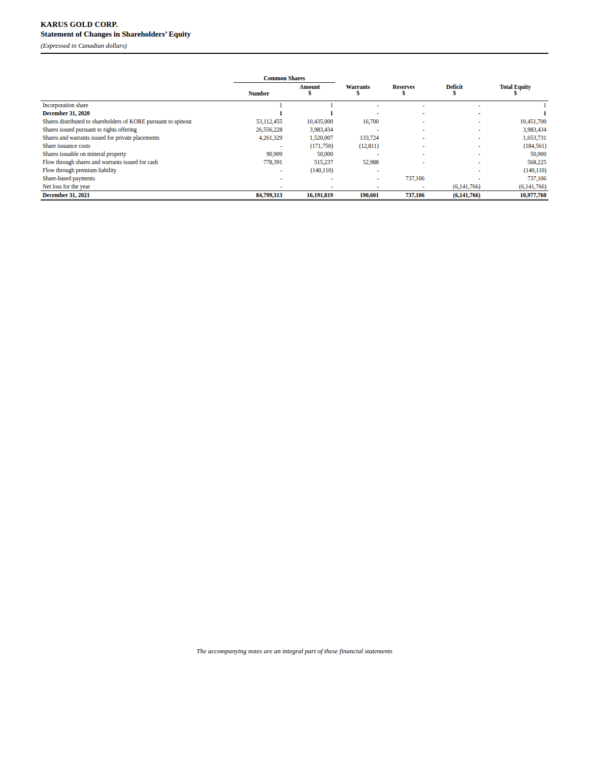KARUS GOLD CORP.
Statement of Changes in Shareholders’ Equity
(Expressed in Canadian dollars)
| | Common Shares | | | | |
| --- | --- | --- | --- | --- | --- |
| | Number | Amount $ | Warrants $ | Reserves $ | Deficit $ | Total Equity $ |
| Incorporation share | 1 | 1 | - | - | - | 1 |
| December 31, 2020 | 1 | 1 | - | - | - | 1 |
| Shares distributed to shareholders of KORE pursuant to spinout | 53,112,455 | 10,435,000 | 16,700 | - | - | 10,451,700 |
| Shares issued pursuant to rights offering | 26,556,228 | 3,983,434 | - | - | - | 3,983,434 |
| Shares and warrants issued for private placements | 4,261,329 | 1,520,007 | 133,724 | - | - | 1,653,731 |
| Share issuance costs | - | (171,750) | (12,811) | - | - | (184,561) |
| Shares issuable on mineral property | 90,909 | 50,000 | - | - | - | 50,000 |
| Flow through shares and warrants issued for cash | 778,391 | 515,237 | 52,988 | - | - | 568,225 |
| Flow through premium liability | - | (140,110) | - | | - | (140,110) |
| Share-based payments | - | - | - | 737,106 | - | 737,106 |
| Net loss for the year | - | - | - | - | (6,141,766) | (6,141,766) |
| December 31, 2021 | 84,799,313 | 16,191,819 | 190,601 | 737,106 | (6,141,766) | 10,977,760 |
The accompanying notes are an integral part of these financial statements